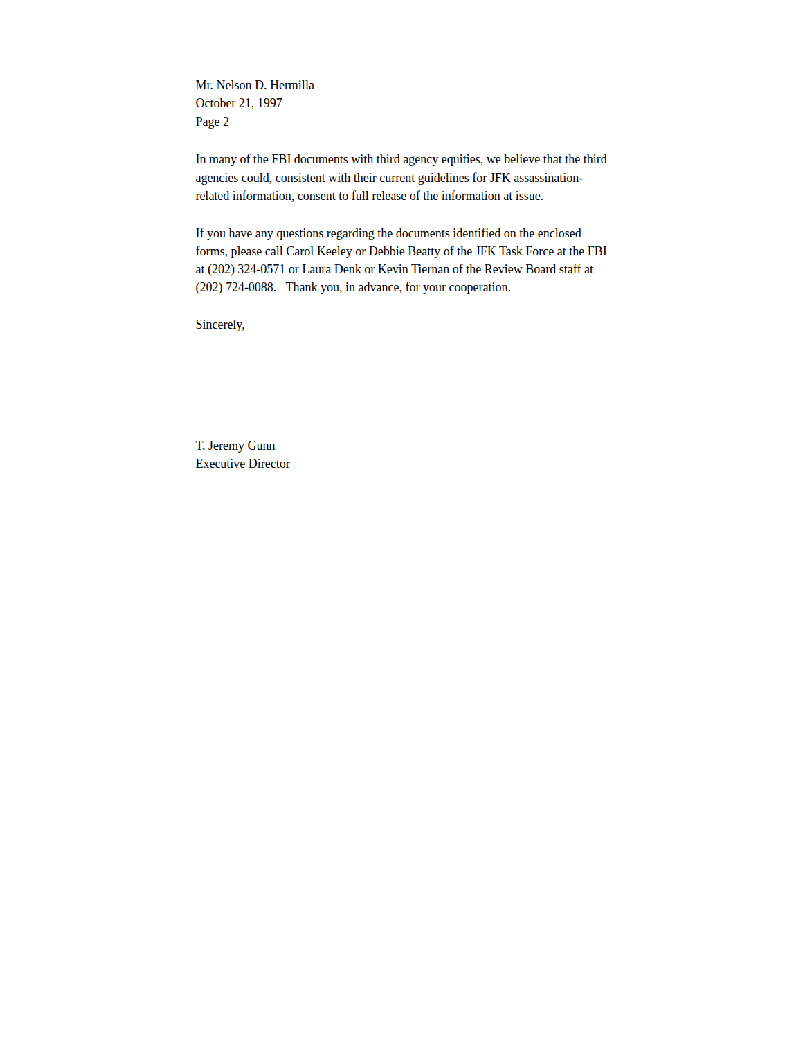Mr. Nelson D. Hermilla
October 21, 1997
Page 2
In many of the FBI documents with third agency equities, we believe that the third agencies could, consistent with their current guidelines for JFK assassination-related information, consent to full release of the information at issue.
If you have any questions regarding the documents identified on the enclosed forms, please call Carol Keeley or Debbie Beatty of the JFK Task Force at the FBI at (202) 324-0571 or Laura Denk or Kevin Tiernan of the Review Board staff at (202) 724-0088. Thank you, in advance, for your cooperation.
Sincerely,
T. Jeremy Gunn
Executive Director